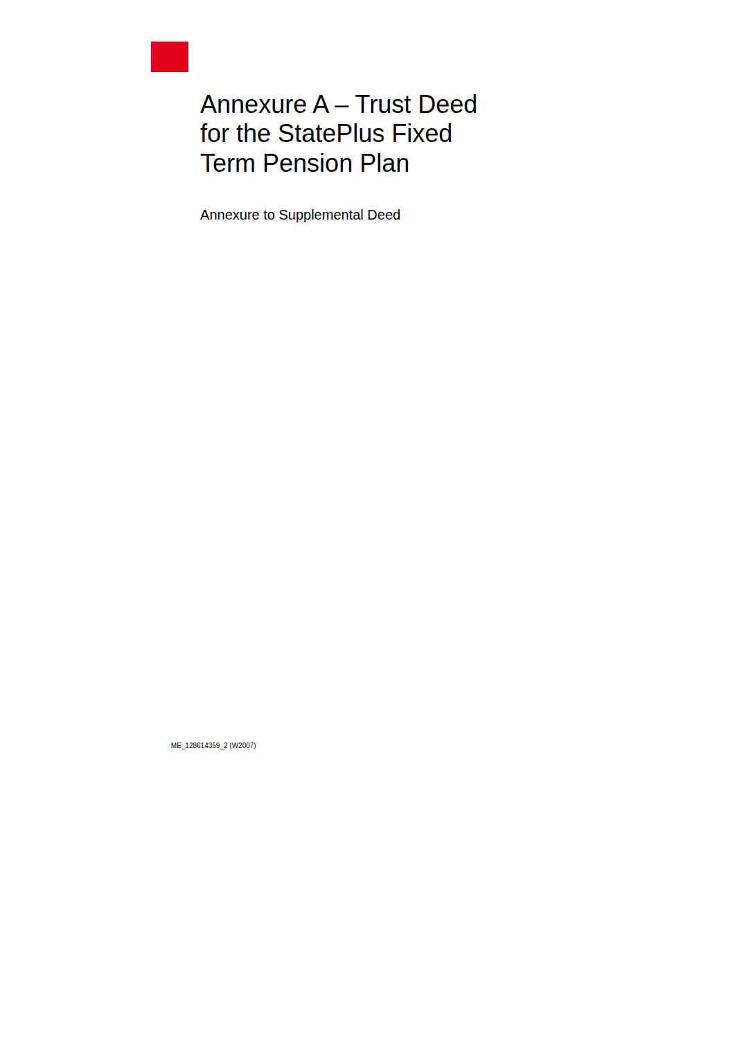Annexure A – Trust Deed for the StatePlus Fixed Term Pension Plan
Annexure to Supplemental Deed
ME_128614359_2 (W2007)